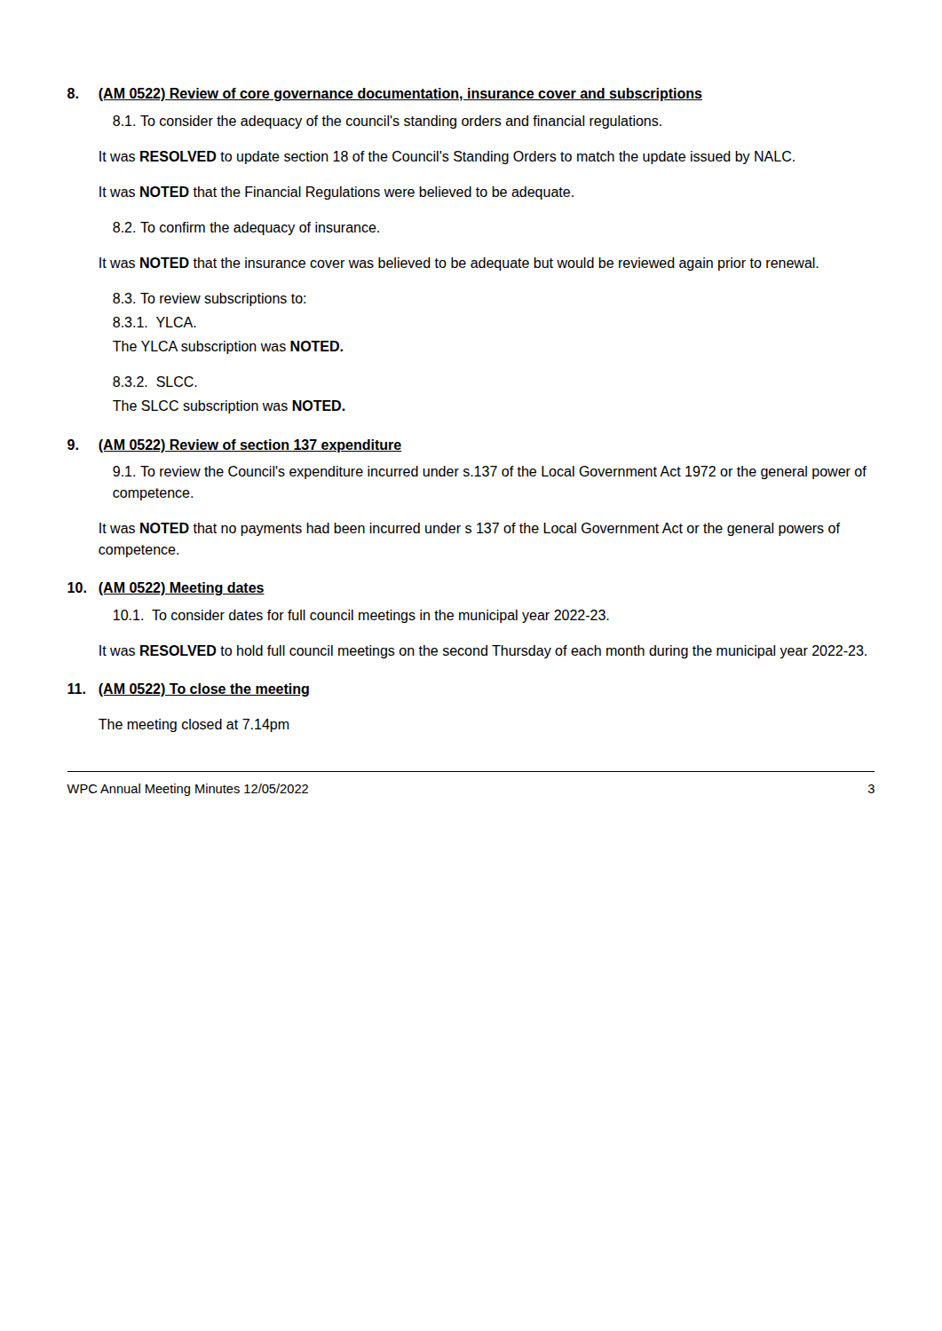8.(AM 0522) Review of core governance documentation, insurance cover and subscriptions
8.1. To consider the adequacy of the council's standing orders and financial regulations.
It was RESOLVED to update section 18 of the Council's Standing Orders to match the update issued by NALC.
It was NOTED that the Financial Regulations were believed to be adequate.
8.2. To confirm the adequacy of insurance.
It was NOTED that the insurance cover was believed to be adequate but would be reviewed again prior to renewal.
8.3. To review subscriptions to:
8.3.1. YLCA.
The YLCA subscription was NOTED.
8.3.2. SLCC.
The SLCC subscription was NOTED.
9.(AM 0522) Review of section 137 expenditure
9.1. To review the Council's expenditure incurred under s.137 of the Local Government Act 1972 or the general power of competence.
It was NOTED that no payments had been incurred under s 137 of the Local Government Act or the general powers of competence.
10.(AM 0522) Meeting dates
10.1. To consider dates for full council meetings in the municipal year 2022-23.
It was RESOLVED to hold full council meetings on the second Thursday of each month during the municipal year 2022-23.
11.(AM 0522) To close the meeting
The meeting closed at 7.14pm
WPC Annual Meeting Minutes 12/05/2022 3